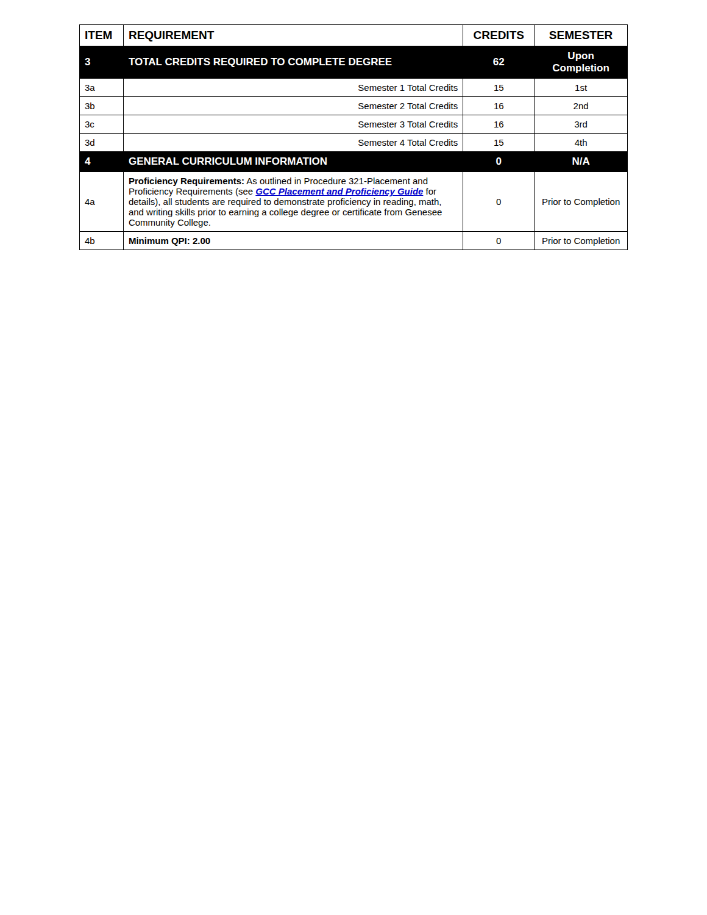| ITEM | REQUIREMENT | CREDITS | SEMESTER |
| --- | --- | --- | --- |
| 3 | TOTAL CREDITS REQUIRED TO COMPLETE DEGREE | 62 | Upon Completion |
| 3a | Semester 1 Total Credits | 15 | 1st |
| 3b | Semester 2 Total Credits | 16 | 2nd |
| 3c | Semester 3 Total Credits | 16 | 3rd |
| 3d | Semester 4 Total Credits | 15 | 4th |
| 4 | GENERAL CURRICULUM INFORMATION | 0 | N/A |
| 4a | Proficiency Requirements: As outlined in Procedure 321-Placement and Proficiency Requirements (see GCC Placement and Proficiency Guide for details), all students are required to demonstrate proficiency in reading, math, and writing skills prior to earning a college degree or certificate from Genesee Community College. | 0 | Prior to Completion |
| 4b | Minimum QPI: 2.00 | 0 | Prior to Completion |